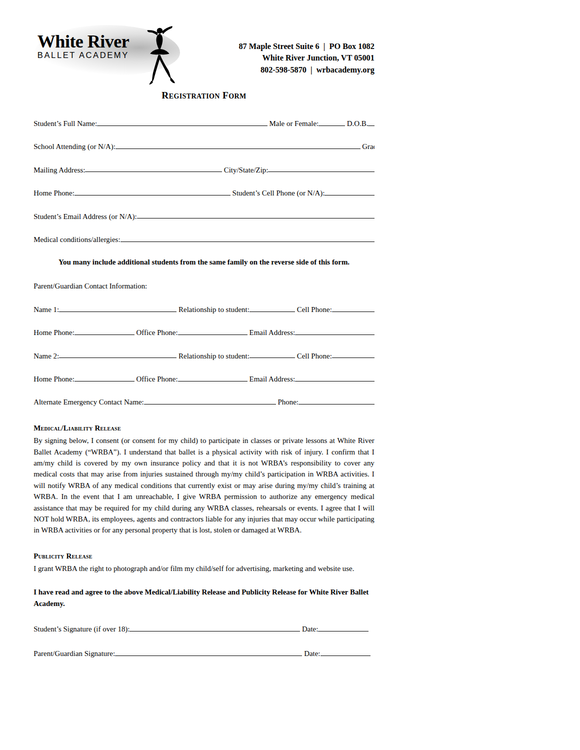White River
BALLET ACADEMY
87 Maple Street Suite 6 | PO Box 1082
White River Junction, VT 05001
802-598-5870 | wrbacademy.org
Registration Form
Student’s Full Name: Male or Female: D.O.B.
School Attending (or N/A): Grade:
Mailing Address: City/State/Zip:
Home Phone: Student’s Cell Phone (or N/A):
Student’s Email Address (or N/A):
Medical conditions/allergies:
You many include additional students from the same family on the reverse side of this form.
Parent/Guardian Contact Information:
Name 1: Relationship to student: Cell Phone:
Home Phone: Office Phone: Email Address:
Name 2: Relationship to student: Cell Phone:
Home Phone: Office Phone: Email Address:
Alternate Emergency Contact Name: Phone:
Medical/Liability Release
By signing below, I consent (or consent for my child) to participate in classes or private lessons at White River Ballet Academy (“WRBA”). I understand that ballet is a physical activity with risk of injury. I confirm that I am/my child is covered by my own insurance policy and that it is not WRBA’s responsibility to cover any medical costs that may arise from injuries sustained through my/my child’s participation in WRBA activities. I will notify WRBA of any medical conditions that currently exist or may arise during my/my child’s training at WRBA. In the event that I am unreachable, I give WRBA permission to authorize any emergency medical assistance that may be required for my child during any WRBA classes, rehearsals or events. I agree that I will NOT hold WRBA, its employees, agents and contractors liable for any injuries that may occur while participating in WRBA activities or for any personal property that is lost, stolen or damaged at WRBA.
Publicity Release
I grant WRBA the right to photograph and/or film my child/self for advertising, marketing and website use.
I have read and agree to the above Medical/Liability Release and Publicity Release for White River Ballet Academy.
Student’s Signature (if over 18): Date:
Parent/Guardian Signature: Date: